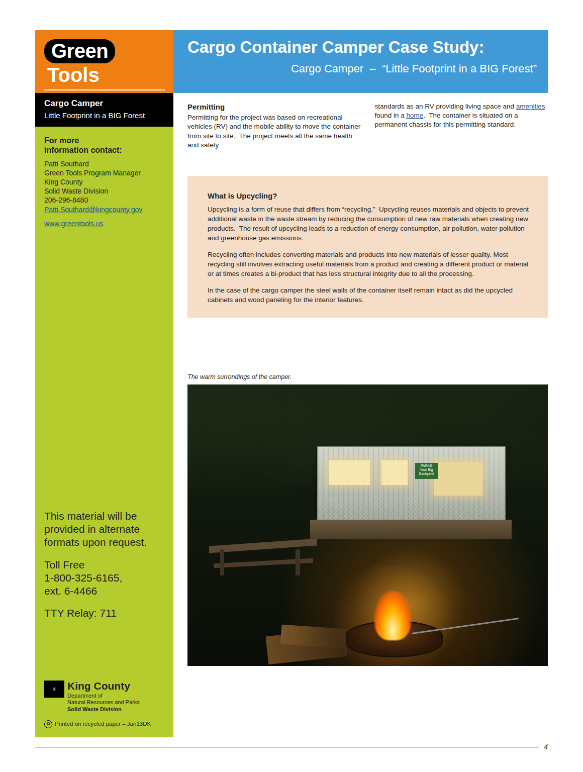Green Tools
Powered by the Solid Waste Division
Cargo Container Camper Case Study:
Cargo Camper – “Little Footprint in a BIG Forest”
Cargo Camper
Little Footprint in a BIG Forest
For more
information contact:
Patti Southard
Green Tools Program Manager
King County
Solid Waste Division
206-296-8480
Patti.Southard@kingcounty.gov
www.greentools.us
This material will be provided in alternate formats upon request.
Toll Free
1-800-325-6165,
ext. 6-4466
TTY Relay: 711
♕
King County
Department of
Natural Resources and Parks
Solid Waste Division
♻ Printed on recycled paper – Jan13DK
Permitting
Permitting for the project was based on recreational vehicles (RV) and the mobile ability to move the container from site to site. The project meets all the same health and safety
standards as an RV providing living space and amenities found in a home. The container is situated on a permanent chassis for this permitting standard.
What is Upcycling?
Upcycling is a form of reuse that differs from “recycling.” Upcycling reuses materials and objects to prevent additional waste in the waste stream by reducing the consumption of new raw materials when creating new products. The result of upcycling leads to a reduction of energy consumption, air pollution, water pollution and greenhouse gas emissions.
Recycling often includes converting materials and products into new materials of lesser quality. Most recycling still involves extracting useful materials from a product and creating a different product or material or at times creates a bi-product that has less structural integrity due to all the processing.
In the case of the cargo camper the steel walls of the container itself remain intact as did the upcycled cabinets and wood paneling for the interior features.
The warm surrondings of the camper.
PARKS
Your Big Backyard
4